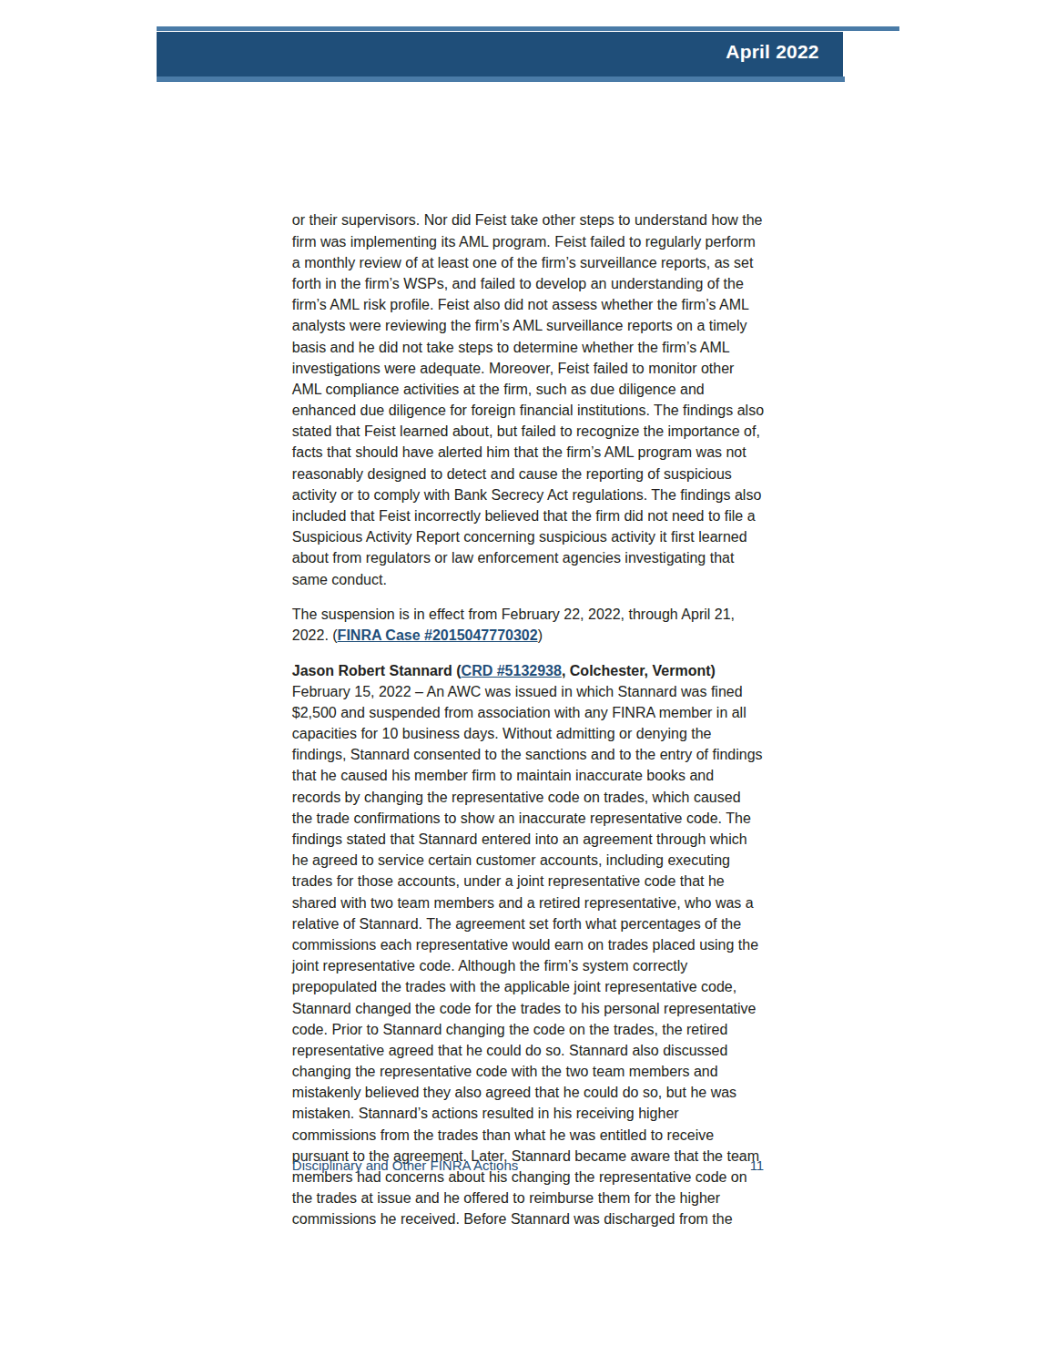April 2022
or their supervisors. Nor did Feist take other steps to understand how the firm was implementing its AML program. Feist failed to regularly perform a monthly review of at least one of the firm’s surveillance reports, as set forth in the firm’s WSPs, and failed to develop an understanding of the firm’s AML risk profile. Feist also did not assess whether the firm’s AML analysts were reviewing the firm’s AML surveillance reports on a timely basis and he did not take steps to determine whether the firm’s AML investigations were adequate. Moreover, Feist failed to monitor other AML compliance activities at the firm, such as due diligence and enhanced due diligence for foreign financial institutions. The findings also stated that Feist learned about, but failed to recognize the importance of, facts that should have alerted him that the firm’s AML program was not reasonably designed to detect and cause the reporting of suspicious activity or to comply with Bank Secrecy Act regulations. The findings also included that Feist incorrectly believed that the firm did not need to file a Suspicious Activity Report concerning suspicious activity it first learned about from regulators or law enforcement agencies investigating that same conduct.
The suspension is in effect from February 22, 2022, through April 21, 2022. (FINRA Case #2015047770302)
Jason Robert Stannard (CRD #5132938, Colchester, Vermont)
February 15, 2022 – An AWC was issued in which Stannard was fined $2,500 and suspended from association with any FINRA member in all capacities for 10 business days. Without admitting or denying the findings, Stannard consented to the sanctions and to the entry of findings that he caused his member firm to maintain inaccurate books and records by changing the representative code on trades, which caused the trade confirmations to show an inaccurate representative code. The findings stated that Stannard entered into an agreement through which he agreed to service certain customer accounts, including executing trades for those accounts, under a joint representative code that he shared with two team members and a retired representative, who was a relative of Stannard. The agreement set forth what percentages of the commissions each representative would earn on trades placed using the joint representative code. Although the firm’s system correctly prepopulated the trades with the applicable joint representative code, Stannard changed the code for the trades to his personal representative code. Prior to Stannard changing the code on the trades, the retired representative agreed that he could do so. Stannard also discussed changing the representative code with the two team members and mistakenly believed they also agreed that he could do so, but he was mistaken. Stannard’s actions resulted in his receiving higher commissions from the trades than what he was entitled to receive pursuant to the agreement. Later, Stannard became aware that the team members had concerns about his changing the representative code on the trades at issue and he offered to reimburse them for the higher commissions he received. Before Stannard was discharged from the
Disciplinary and Other FINRA Actions 11